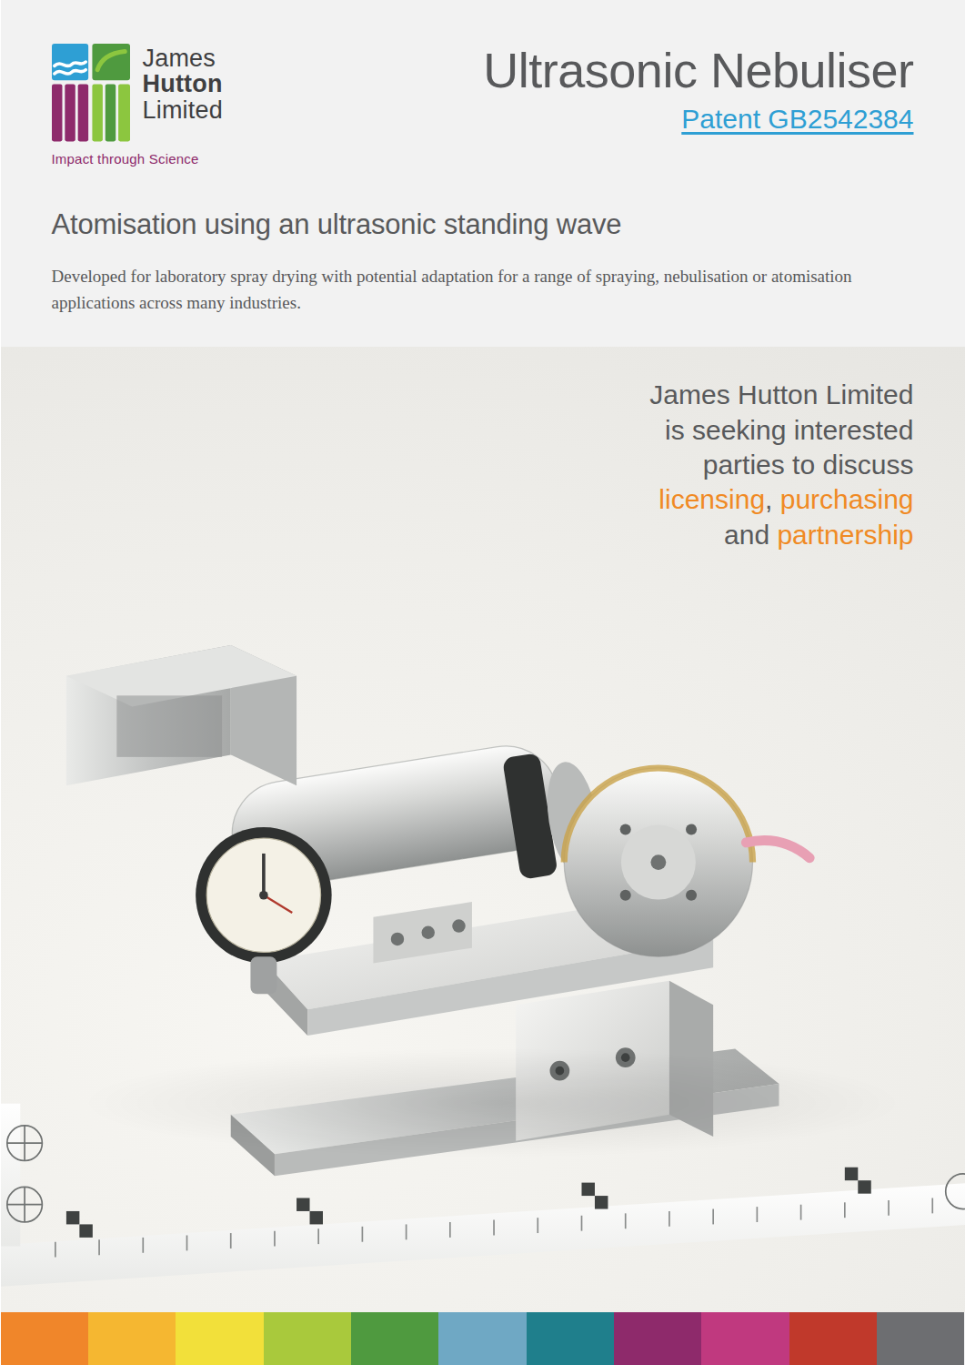James Hutton Limited logo
James Hutton Limited
Impact through Science
Ultrasonic Nebuliser
Patent GB2542384
Atomisation using an ultrasonic standing wave
Developed for laboratory spray drying with potential adaptation for a range of spraying, nebulisation or atomisation applications across many industries.
James Hutton Limited
is seeking interested
parties to discuss
licensing, purchasing
and partnership